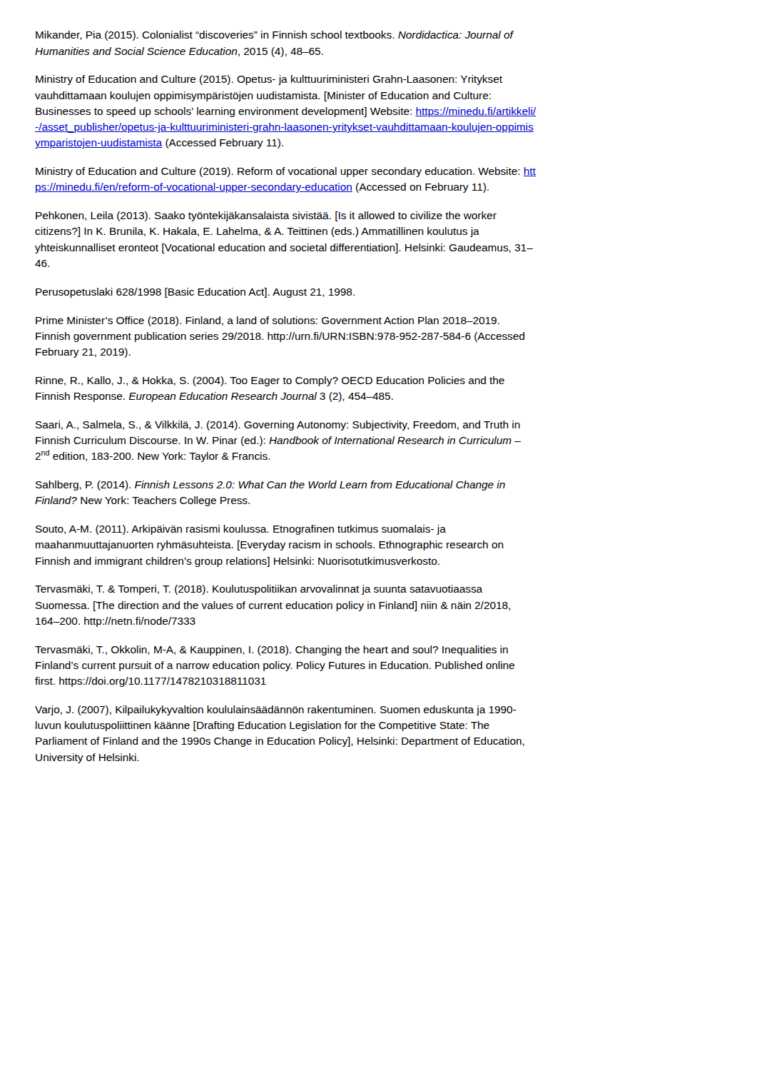Mikander, Pia (2015). Colonialist “discoveries” in Finnish school textbooks. Nordidactica: Journal of Humanities and Social Science Education, 2015 (4), 48–65.
Ministry of Education and Culture (2015). Opetus- ja kulttuuriministeri Grahn-Laasonen: Yritykset vauhdittamaan koulujen oppimisympäristöjen uudistamista. [Minister of Education and Culture: Businesses to speed up schools’ learning environment development] Website: https://minedu.fi/artikkeli/-/asset_publisher/opetus-ja-kulttuuriministeri-grahn-laasonen-yritykset-vauhdittamaan-koulujen-oppimisymparistojen-uudistamista (Accessed February 11).
Ministry of Education and Culture (2019). Reform of vocational upper secondary education. Website: https://minedu.fi/en/reform-of-vocational-upper-secondary-education (Accessed on February 11).
Pehkonen, Leila (2013). Saako työntekijäkansalaista sivistää. [Is it allowed to civilize the worker citizens?] In K. Brunila, K. Hakala, E. Lahelma, & A. Teittinen (eds.) Ammatillinen koulutus ja yhteiskunnalliset eronteot [Vocational education and societal differentiation]. Helsinki: Gaudeamus, 31–46.
Perusopetuslaki 628/1998 [Basic Education Act]. August 21, 1998.
Prime Minister’s Office (2018). Finland, a land of solutions: Government Action Plan 2018–2019. Finnish government publication series 29/2018. http://urn.fi/URN:ISBN:978-952-287-584-6 (Accessed February 21, 2019).
Rinne, R., Kallo, J., & Hokka, S. (2004). Too Eager to Comply? OECD Education Policies and the Finnish Response. European Education Research Journal 3 (2), 454–485.
Saari, A., Salmela, S., & Vilkkilä, J. (2014). Governing Autonomy: Subjectivity, Freedom, and Truth in Finnish Curriculum Discourse. In W. Pinar (ed.): Handbook of International Research in Curriculum – 2nd edition, 183-200. New York: Taylor & Francis.
Sahlberg, P. (2014). Finnish Lessons 2.0: What Can the World Learn from Educational Change in Finland? New York: Teachers College Press.
Souto, A-M. (2011). Arkipäivän rasismi koulussa. Etnografinen tutkimus suomalais- ja maahanmuuttajanuorten ryhmäsuhteista. [Everyday racism in schools. Ethnographic research on Finnish and immigrant children’s group relations] Helsinki: Nuorisotutkimusverkosto.
Tervasmäki, T. & Tomperi, T. (2018). Koulutuspolitiikan arvovalinnat ja suunta satavuotiaassa Suomessa. [The direction and the values of current education policy in Finland] niin & näin 2/2018, 164–200. http://netn.fi/node/7333
Tervasmäki, T., Okkolin, M-A, & Kauppinen, I. (2018). Changing the heart and soul? Inequalities in Finland’s current pursuit of a narrow education policy. Policy Futures in Education. Published online first. https://doi.org/10.1177/1478210318811031
Varjo, J. (2007), Kilpailukykyvaltion koululainsäädännön rakentuminen. Suomen eduskunta ja 1990-luvun koulutuspoliittinen käänne [Drafting Education Legislation for the Competitive State: The Parliament of Finland and the 1990s Change in Education Policy], Helsinki: Department of Education, University of Helsinki.